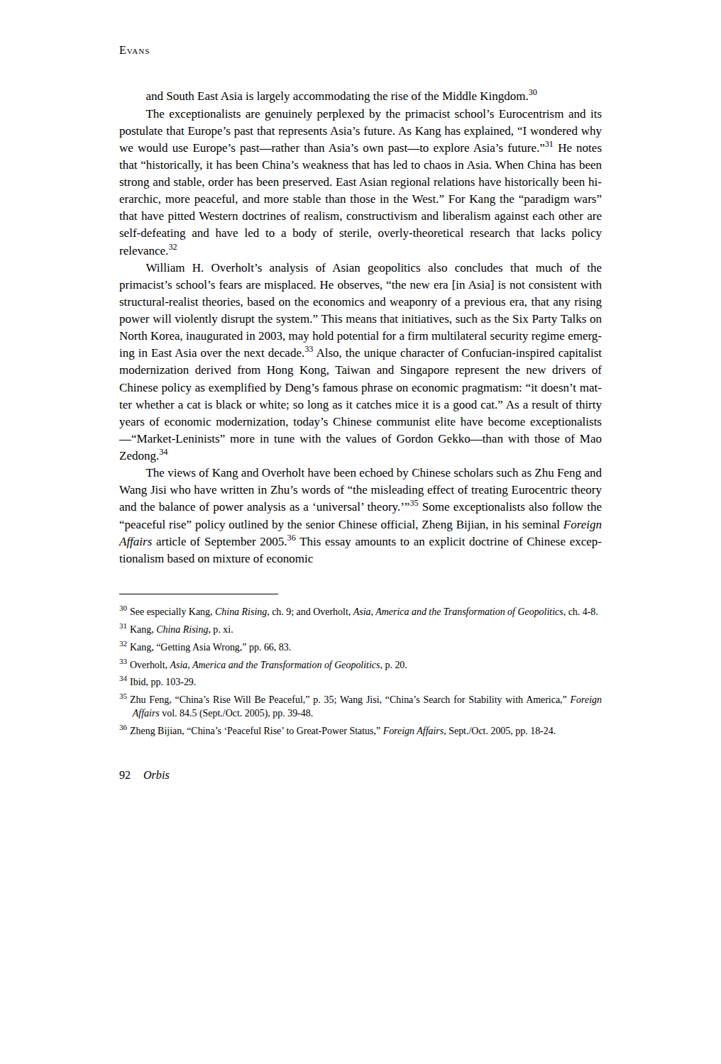Evans
and South East Asia is largely accommodating the rise of the Middle Kingdom.30
The exceptionalists are genuinely perplexed by the primacist school’s Eurocentrism and its postulate that Europe’s past that represents Asia’s future. As Kang has explained, “I wondered why we would use Europe’s past—rather than Asia’s own past—to explore Asia’s future.”31 He notes that “historically, it has been China’s weakness that has led to chaos in Asia. When China has been strong and stable, order has been preserved. East Asian regional relations have historically been hierarchic, more peaceful, and more stable than those in the West.” For Kang the “paradigm wars” that have pitted Western doctrines of realism, constructivism and liberalism against each other are self-defeating and have led to a body of sterile, overly-theoretical research that lacks policy relevance.32
William H. Overholt’s analysis of Asian geopolitics also concludes that much of the primacist’s school’s fears are misplaced. He observes, “the new era [in Asia] is not consistent with structural-realist theories, based on the economics and weaponry of a previous era, that any rising power will violently disrupt the system.” This means that initiatives, such as the Six Party Talks on North Korea, inaugurated in 2003, may hold potential for a firm multilateral security regime emerging in East Asia over the next decade.33 Also, the unique character of Confucian-inspired capitalist modernization derived from Hong Kong, Taiwan and Singapore represent the new drivers of Chinese policy as exemplified by Deng’s famous phrase on economic pragmatism: “it doesn’t matter whether a cat is black or white; so long as it catches mice it is a good cat.” As a result of thirty years of economic modernization, today’s Chinese communist elite have become exceptionalists—“Market-Leninists” more in tune with the values of Gordon Gekko—than with those of Mao Zedong.34
The views of Kang and Overholt have been echoed by Chinese scholars such as Zhu Feng and Wang Jisi who have written in Zhu’s words of “the misleading effect of treating Eurocentric theory and the balance of power analysis as a ‘universal’ theory.’”35 Some exceptionalists also follow the “peaceful rise” policy outlined by the senior Chinese official, Zheng Bijian, in his seminal Foreign Affairs article of September 2005.36 This essay amounts to an explicit doctrine of Chinese exceptionalism based on mixture of economic
See especially Kang, China Rising, ch. 9; and Overholt, Asia, America and the Transformation of Geopolitics, ch. 4-8.
Kang, China Rising, p. xi.
Kang, “Getting Asia Wrong,” pp. 66, 83.
Overholt, Asia, America and the Transformation of Geopolitics, p. 20.
Ibid, pp. 103-29.
Zhu Feng, “China’s Rise Will Be Peaceful,” p. 35; Wang Jisi, “China’s Search for Stability with America,” Foreign Affairs vol. 84.5 (Sept./Oct. 2005), pp. 39-48.
Zheng Bijian, “China’s ‘Peaceful Rise’ to Great-Power Status,” Foreign Affairs, Sept./Oct. 2005, pp. 18-24.
92 Orbis